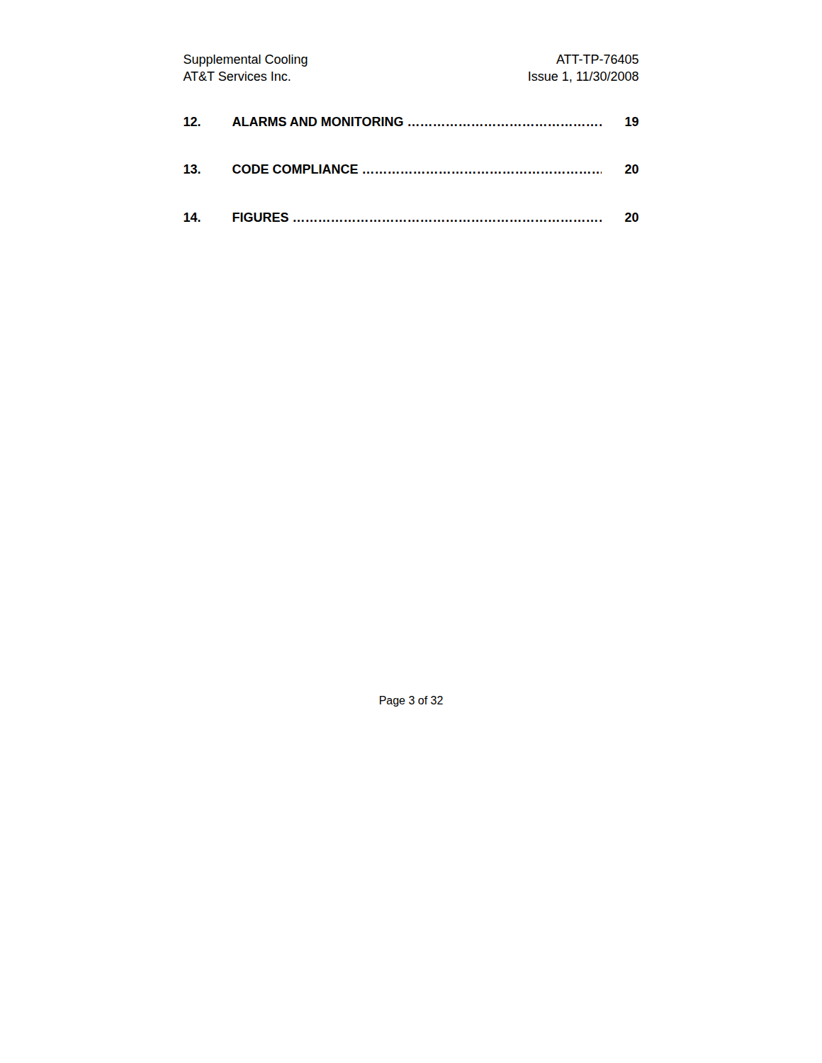Supplemental Cooling AT&T Services Inc.
ATT-TP-76405 Issue 1, 11/30/2008
12. ALARMS AND MONITORING …………………………………………… 19
13. CODE COMPLIANCE ………………………………………………………. 20
14. FIGURES ………………………………………………………………………. 20
Page 3 of 32